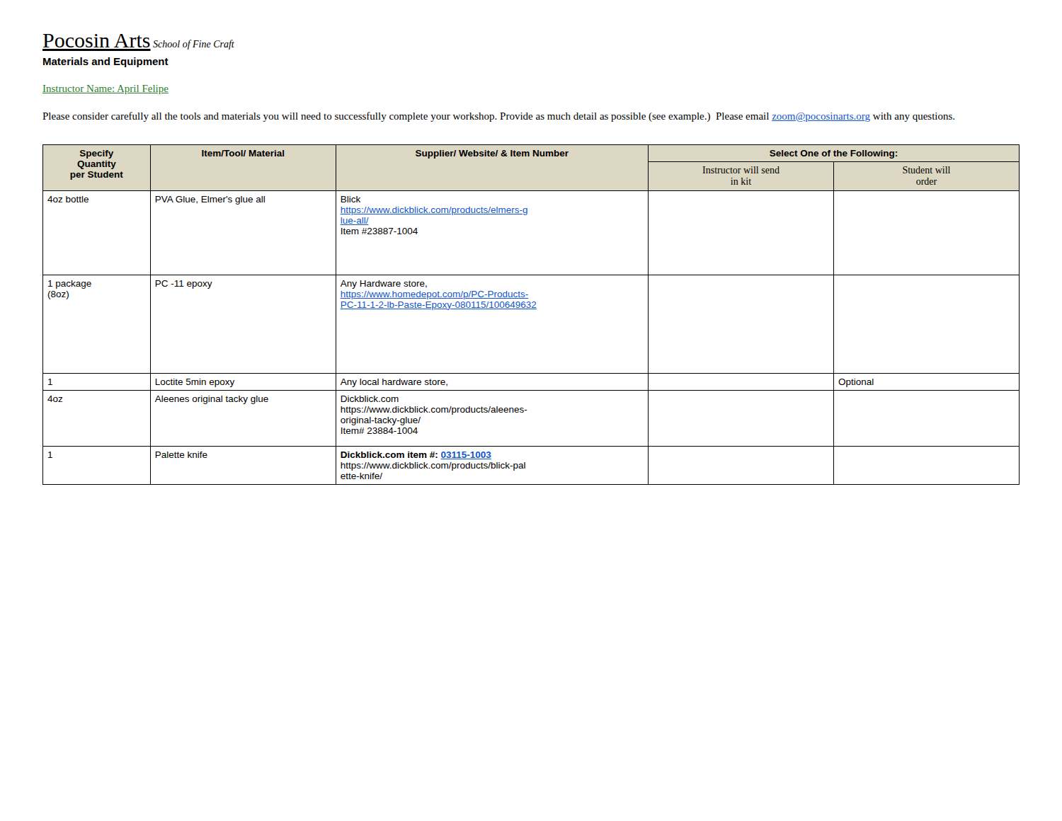Pocosin Arts School of Fine Craft
Materials and Equipment
Instructor Name: April Felipe
Please consider carefully all the tools and materials you will need to successfully complete your workshop. Provide as much detail as possible (see example.) Please email zoom@pocosinarts.org with any questions.
| Specify Quantity per Student | Item/Tool/ Material | Supplier/ Website/ & Item Number | Select One of the Following: |
| --- | --- | --- | --- |
| Instructor will send in kit | Student will order |
| 4oz bottle | PVA Glue, Elmer's glue all | Blick https://www.dickblick.com/products/elmers-g lue-all/ Item #23887-1004 | | |
| 1 package (8oz) | PC -11 epoxy | Any Hardware store, https://www.homedepot.com/p/PC-Products- PC-11-1-2-lb-Paste-Epoxy-080115/100649632 | | |
| 1 | Loctite 5min epoxy | Any local hardware store, | | Optional |
| 4oz | Aleenes original tacky glue | Dickblick.com https://www.dickblick.com/products/aleenes- original-tacky-glue/ Item# 23884-1004 | | |
| 1 | Palette knife | Dickblick.com item #: 03115-1003 https://www.dickblick.com/products/blick-pal ette-knife/ | | |